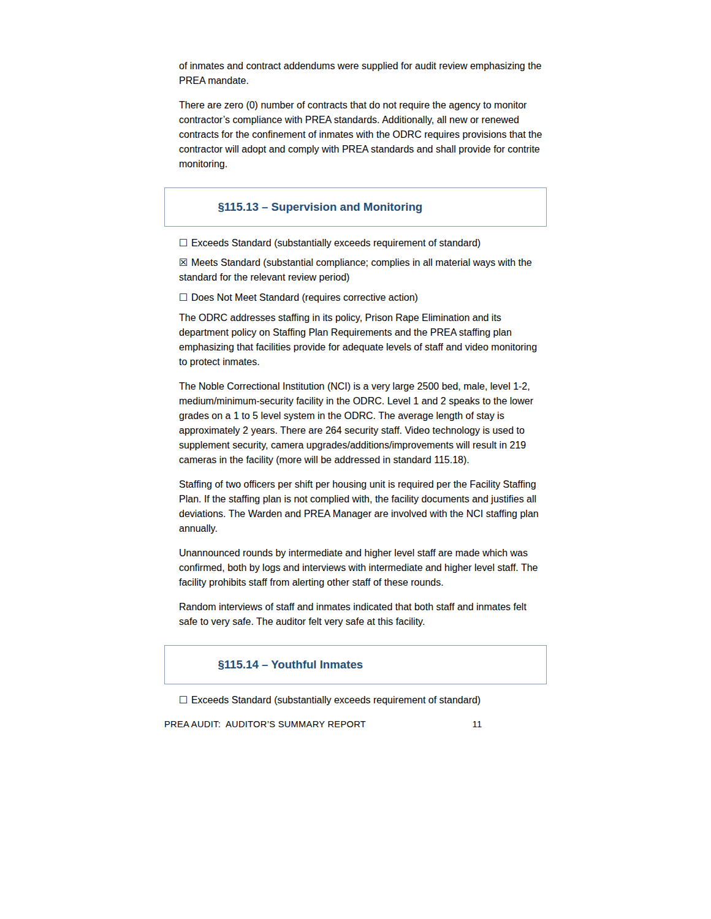of inmates and contract addendums were supplied for audit review emphasizing the PREA mandate.
There are zero (0) number of contracts that do not require the agency to monitor contractor’s compliance with PREA standards. Additionally, all new or renewed contracts for the confinement of inmates with the ODRC requires provisions that the contractor will adopt and comply with PREA standards and shall provide for contrite monitoring.
§115.13 – Supervision and Monitoring
☐Exceeds Standard (substantially exceeds requirement of standard)
☒Meets Standard (substantial compliance; complies in all material ways with the standard for the relevant review period)
☐Does Not Meet Standard (requires corrective action)
The ODRC addresses staffing in its policy, Prison Rape Elimination and its department policy on Staffing Plan Requirements and the PREA staffing plan emphasizing that facilities provide for adequate levels of staff and video monitoring to protect inmates.
The Noble Correctional Institution (NCI) is a very large 2500 bed, male, level 1-2, medium/minimum-security facility in the ODRC. Level 1 and 2 speaks to the lower grades on a 1 to 5 level system in the ODRC. The average length of stay is approximately 2 years. There are 264 security staff. Video technology is used to supplement security, camera upgrades/additions/improvements will result in 219 cameras in the facility (more will be addressed in standard 115.18).
Staffing of two officers per shift per housing unit is required per the Facility Staffing Plan. If the staffing plan is not complied with, the facility documents and justifies all deviations. The Warden and PREA Manager are involved with the NCI staffing plan annually.
Unannounced rounds by intermediate and higher level staff are made which was confirmed, both by logs and interviews with intermediate and higher level staff. The facility prohibits staff from alerting other staff of these rounds.
Random interviews of staff and inmates indicated that both staff and inmates felt safe to very safe. The auditor felt very safe at this facility.
§115.14 – Youthful Inmates
☐Exceeds Standard (substantially exceeds requirement of standard)
PREA AUDIT: AUDITOR’S SUMMARY REPORT 11